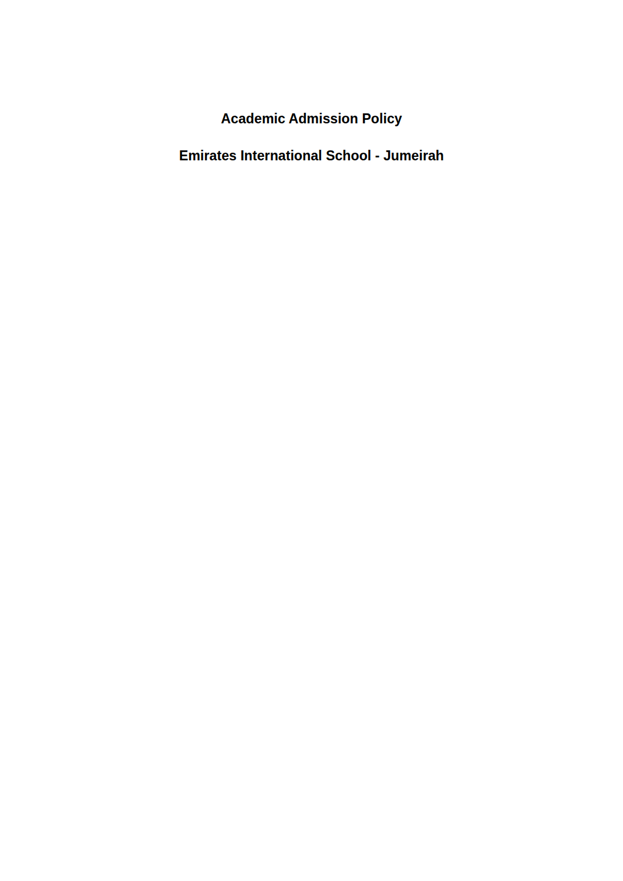Academic Admission Policy Emirates International School - Jumeirah